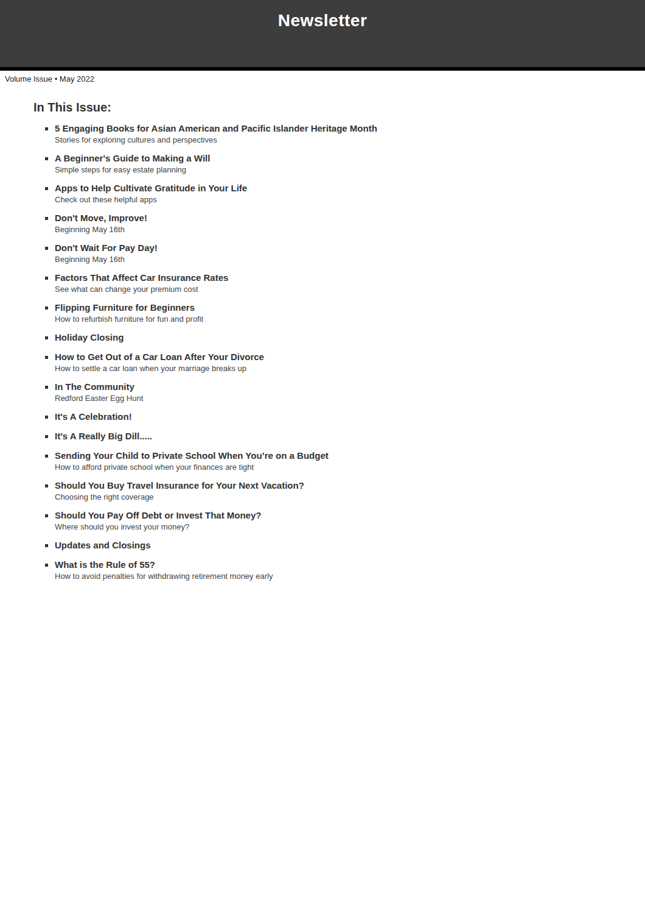Newsletter
Volume Issue • May 2022
In This Issue:
5 Engaging Books for Asian American and Pacific Islander Heritage Month Stories for exploring cultures and perspectives
A Beginner's Guide to Making a Will Simple steps for easy estate planning
Apps to Help Cultivate Gratitude in Your Life Check out these helpful apps
Don't Move, Improve! Beginning May 16th
Don't Wait For Pay Day! Beginning May 16th
Factors That Affect Car Insurance Rates See what can change your premium cost
Flipping Furniture for Beginners How to refurbish furniture for fun and profit
Holiday Closing
How to Get Out of a Car Loan After Your Divorce How to settle a car loan when your marriage breaks up
In The Community Redford Easter Egg Hunt
It's A Celebration!
It's A Really Big Dill.....
Sending Your Child to Private School When You’re on a Budget How to afford private school when your finances are tight
Should You Buy Travel Insurance for Your Next Vacation? Choosing the right coverage
Should You Pay Off Debt or Invest That Money? Where should you invest your money?
Updates and Closings
What is the Rule of 55? How to avoid penalties for withdrawing retirement money early